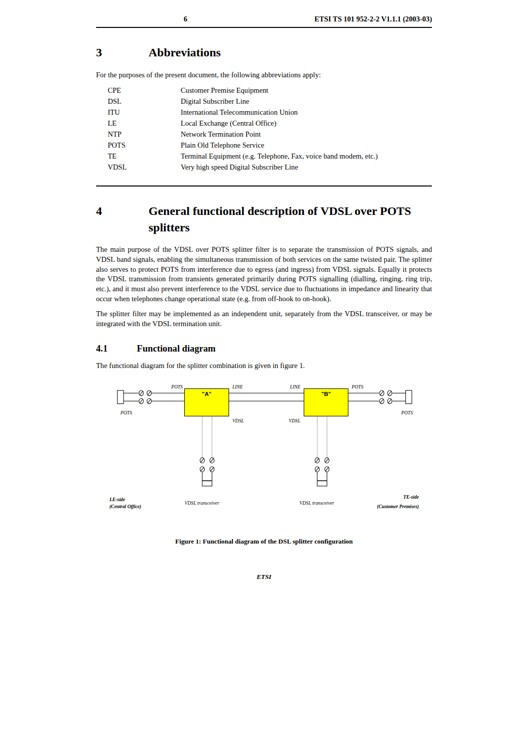6 ETSI TS 101 952-2-2 V1.1.1 (2003-03)
3 Abbreviations
For the purposes of the present document, the following abbreviations apply:
| CPE | Customer Premise Equipment |
| DSL | Digital Subscriber Line |
| ITU | International Telecommunication Union |
| LE | Local Exchange (Central Office) |
| NTP | Network Termination Point |
| POTS | Plain Old Telephone Service |
| TE | Terminal Equipment (e.g. Telephone, Fax, voice band modem, etc.) |
| VDSL | Very high speed Digital Subscriber Line |
4 General functional description of VDSL over POTS splitters
The main purpose of the VDSL over POTS splitter filter is to separate the transmission of POTS signals, and VDSL band signals, enabling the simultaneous transmission of both services on the same twisted pair. The splitter also serves to protect POTS from interference due to egress (and ingress) from VDSL signals. Equally it protects the VDSL transmission from transients generated primarily during POTS signalling (dialling, ringing, ring trip, etc.), and it must also prevent interference to the VDSL service due to fluctuations in impedance and linearity that occur when telephones change operational state (e.g. from off-hook to on-hook).
The splitter filter may be implemented as an independent unit, separately from the VDSL transceiver, or may be integrated with the VDSL termination unit.
4.1 Functional diagram
The functional diagram for the splitter combination is given in figure 1.
"A" "B" POTS LINE LINE POTS POTS POTS VDSL VDSL LE-side (Central Office) VDSL transceiver VDSL transceiver TE-side (Customer Premises)
Figure 1: Functional diagram of the DSL splitter configuration
ETSI